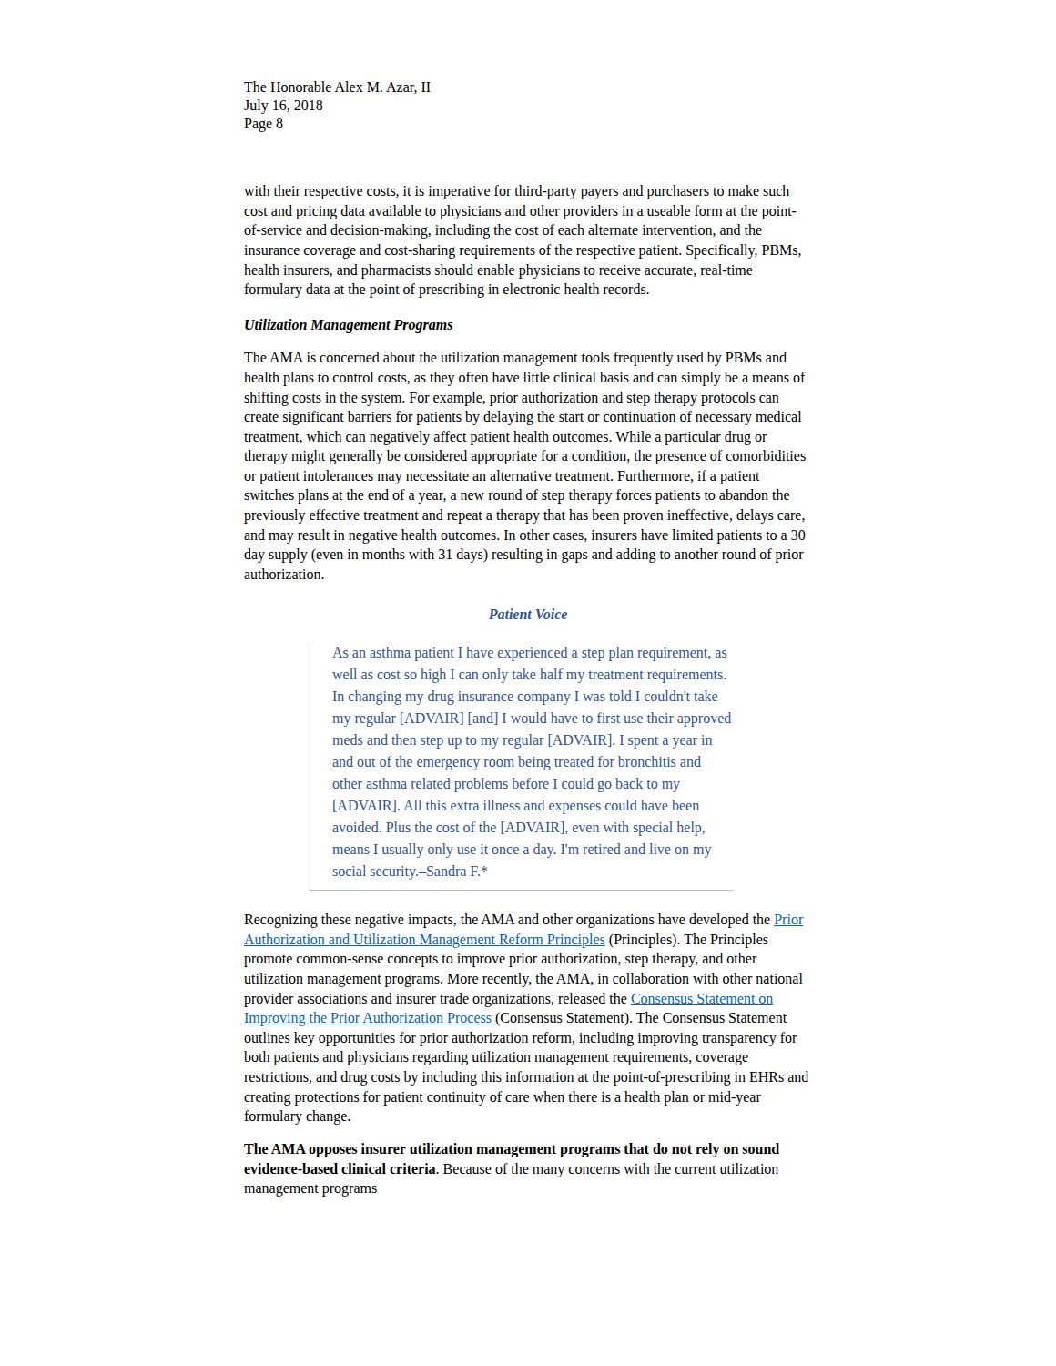The Honorable Alex M. Azar, II
July 16, 2018
Page 8
with their respective costs, it is imperative for third-party payers and purchasers to make such cost and pricing data available to physicians and other providers in a useable form at the point-of-service and decision-making, including the cost of each alternate intervention, and the insurance coverage and cost-sharing requirements of the respective patient. Specifically, PBMs, health insurers, and pharmacists should enable physicians to receive accurate, real-time formulary data at the point of prescribing in electronic health records.
Utilization Management Programs
The AMA is concerned about the utilization management tools frequently used by PBMs and health plans to control costs, as they often have little clinical basis and can simply be a means of shifting costs in the system. For example, prior authorization and step therapy protocols can create significant barriers for patients by delaying the start or continuation of necessary medical treatment, which can negatively affect patient health outcomes. While a particular drug or therapy might generally be considered appropriate for a condition, the presence of comorbidities or patient intolerances may necessitate an alternative treatment. Furthermore, if a patient switches plans at the end of a year, a new round of step therapy forces patients to abandon the previously effective treatment and repeat a therapy that has been proven ineffective, delays care, and may result in negative health outcomes. In other cases, insurers have limited patients to a 30 day supply (even in months with 31 days) resulting in gaps and adding to another round of prior authorization.
Patient Voice
As an asthma patient I have experienced a step plan requirement, as well as cost so high I can only take half my treatment requirements. In changing my drug insurance company I was told I couldn't take my regular [ADVAIR] [and] I would have to first use their approved meds and then step up to my regular [ADVAIR]. I spent a year in and out of the emergency room being treated for bronchitis and other asthma related problems before I could go back to my [ADVAIR]. All this extra illness and expenses could have been avoided. Plus the cost of the [ADVAIR], even with special help, means I usually only use it once a day. I'm retired and live on my social security.–Sandra F.*
Recognizing these negative impacts, the AMA and other organizations have developed the Prior Authorization and Utilization Management Reform Principles (Principles). The Principles promote common-sense concepts to improve prior authorization, step therapy, and other utilization management programs. More recently, the AMA, in collaboration with other national provider associations and insurer trade organizations, released the Consensus Statement on Improving the Prior Authorization Process (Consensus Statement). The Consensus Statement outlines key opportunities for prior authorization reform, including improving transparency for both patients and physicians regarding utilization management requirements, coverage restrictions, and drug costs by including this information at the point-of-prescribing in EHRs and creating protections for patient continuity of care when there is a health plan or mid-year formulary change.
The AMA opposes insurer utilization management programs that do not rely on sound evidence-based clinical criteria. Because of the many concerns with the current utilization management programs